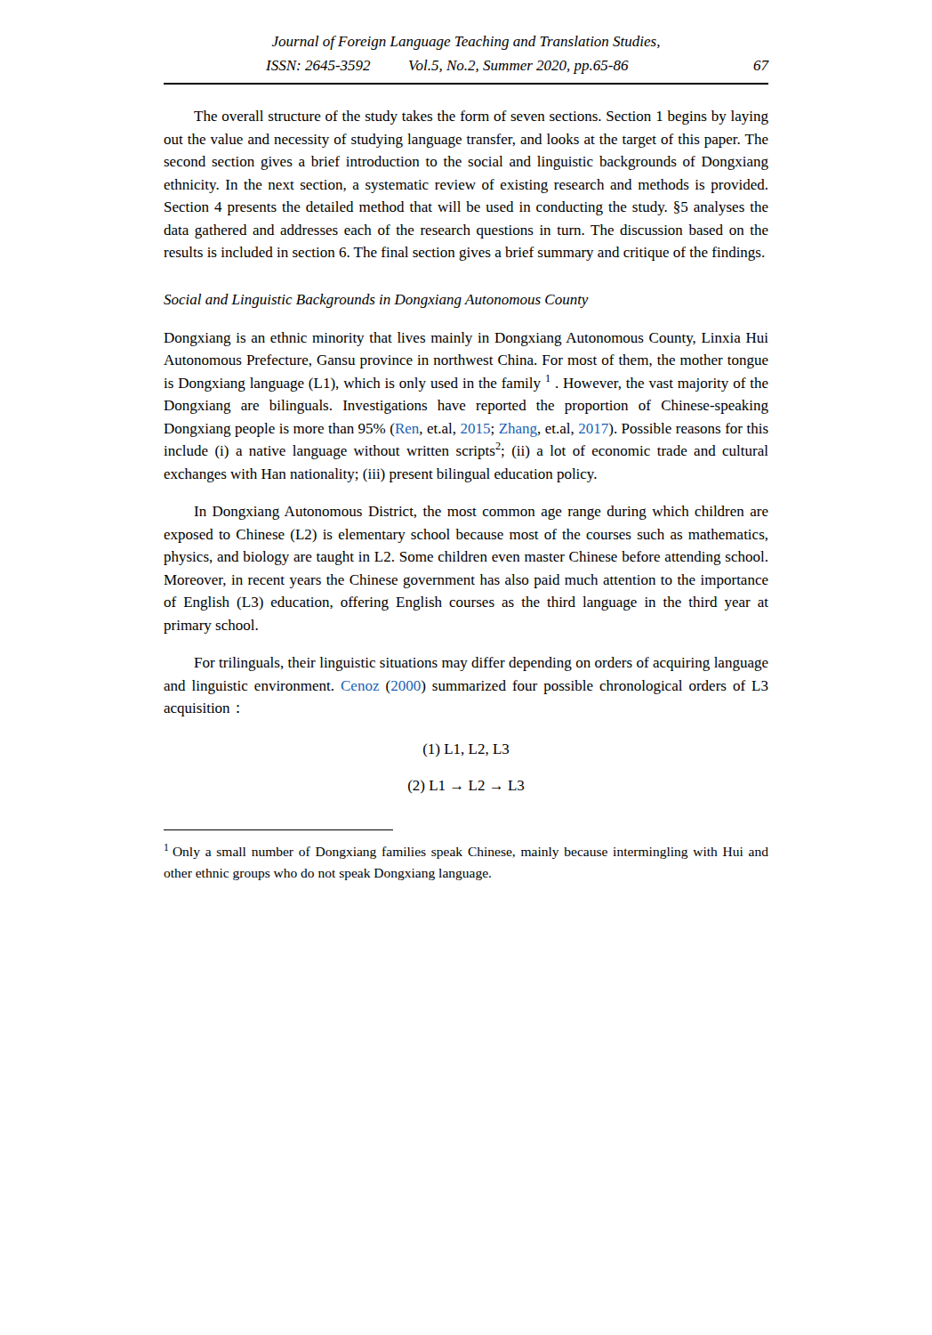Journal of Foreign Language Teaching and Translation Studies,
ISSN: 2645-3592 Vol.5, No.2, Summer 2020, pp.65-86 67
The overall structure of the study takes the form of seven sections. Section 1 begins by laying out the value and necessity of studying language transfer, and looks at the target of this paper. The second section gives a brief introduction to the social and linguistic backgrounds of Dongxiang ethnicity. In the next section, a systematic review of existing research and methods is provided. Section 4 presents the detailed method that will be used in conducting the study. §5 analyses the data gathered and addresses each of the research questions in turn. The discussion based on the results is included in section 6. The final section gives a brief summary and critique of the findings.
Social and Linguistic Backgrounds in Dongxiang Autonomous County
Dongxiang is an ethnic minority that lives mainly in Dongxiang Autonomous County, Linxia Hui Autonomous Prefecture, Gansu province in northwest China. For most of them, the mother tongue is Dongxiang language (L1), which is only used in the family 1 . However, the vast majority of the Dongxiang are bilinguals. Investigations have reported the proportion of Chinese-speaking Dongxiang people is more than 95% (Ren, et.al, 2015; Zhang, et.al, 2017). Possible reasons for this include (i) a native language without written scripts2; (ii) a lot of economic trade and cultural exchanges with Han nationality; (iii) present bilingual education policy.
In Dongxiang Autonomous District, the most common age range during which children are exposed to Chinese (L2) is elementary school because most of the courses such as mathematics, physics, and biology are taught in L2. Some children even master Chinese before attending school. Moreover, in recent years the Chinese government has also paid much attention to the importance of English (L3) education, offering English courses as the third language in the third year at primary school.
For trilinguals, their linguistic situations may differ depending on orders of acquiring language and linguistic environment. Cenoz (2000) summarized four possible chronological orders of L3 acquisition：
(1) L1, L2, L3
(2) L1 → L2 → L3
1 Only a small number of Dongxiang families speak Chinese, mainly because intermingling with Hui and other ethnic groups who do not speak Dongxiang language.